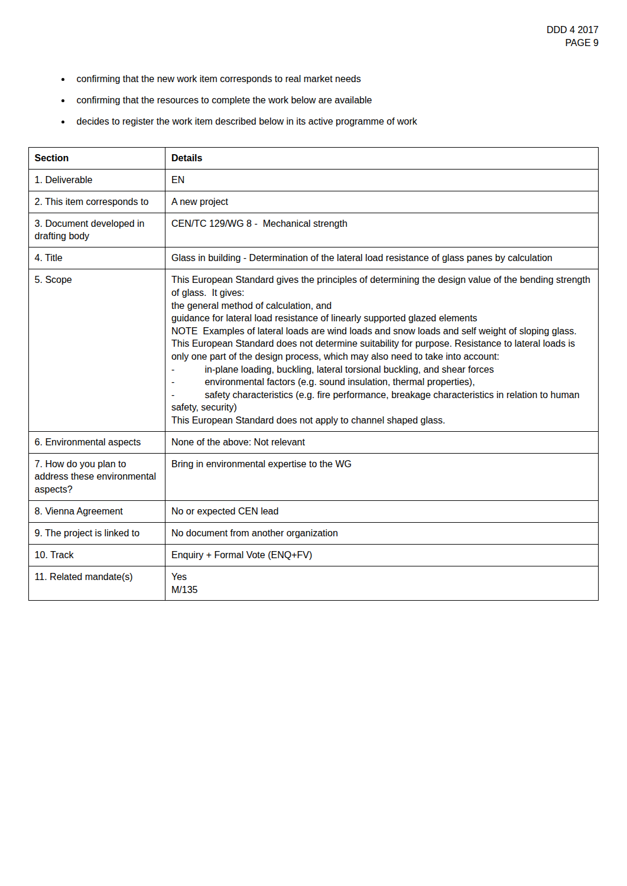DDD 4 2017
PAGE 9
confirming that the new work item corresponds to real market needs
confirming that the resources to complete the work below are available
decides to register the work item described below in its active programme of work
| Section | Details |
| --- | --- |
| 1. Deliverable | EN |
| 2. This item corresponds to | A new project |
| 3. Document developed in drafting body | CEN/TC 129/WG 8 - Mechanical strength |
| 4. Title | Glass in building - Determination of the lateral load resistance of glass panes by calculation |
| 5. Scope | This European Standard gives the principles of determining the design value of the bending strength of glass. It gives: the general method of calculation, and guidance for lateral load resistance of linearly supported glazed elements NOTE Examples of lateral loads are wind loads and snow loads and self weight of sloping glass. This European Standard does not determine suitability for purpose. Resistance to lateral loads is only one part of the design process, which may also need to take into account: - in-plane loading, buckling, lateral torsional buckling, and shear forces - environmental factors (e.g. sound insulation, thermal properties), - safety characteristics (e.g. fire performance, breakage characteristics in relation to human safety, security) This European Standard does not apply to channel shaped glass. |
| 6. Environmental aspects | None of the above: Not relevant |
| 7. How do you plan to address these environmental aspects? | Bring in environmental expertise to the WG |
| 8. Vienna Agreement | No or expected CEN lead |
| 9. The project is linked to | No document from another organization |
| 10. Track | Enquiry + Formal Vote (ENQ+FV) |
| 11. Related mandate(s) | Yes M/135 |